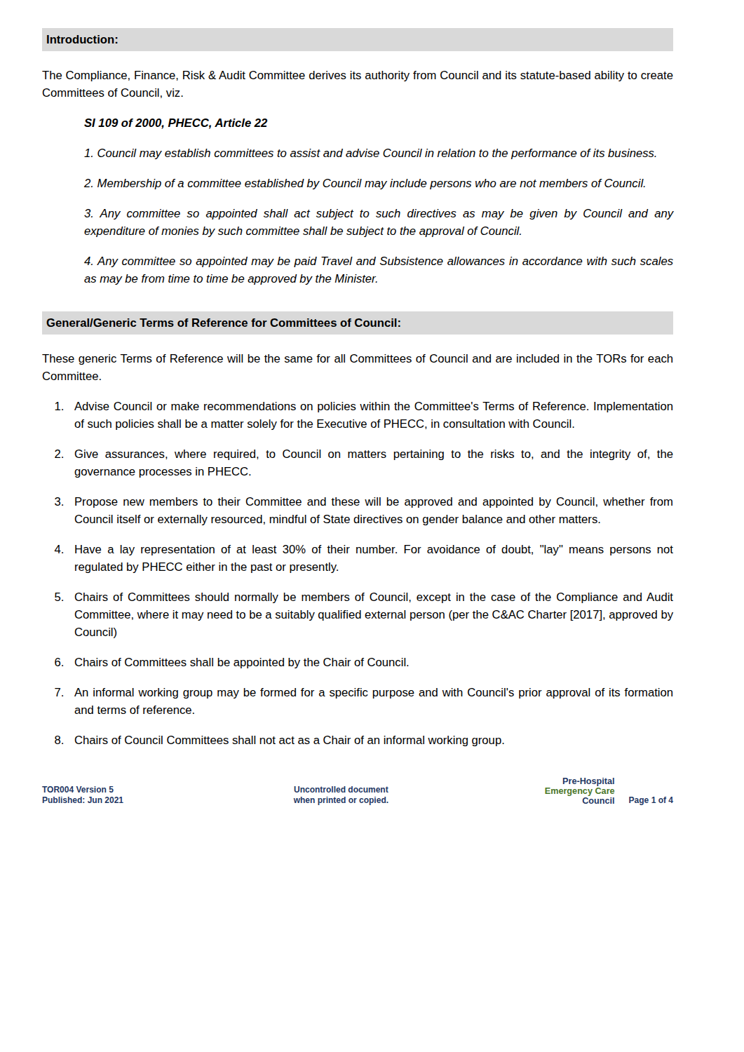Introduction:
The Compliance, Finance, Risk & Audit Committee derives its authority from Council and its statute-based ability to create Committees of Council, viz.
SI 109 of 2000, PHECC, Article 22
1. Council may establish committees to assist and advise Council in relation to the performance of its business.
2. Membership of a committee established by Council may include persons who are not members of Council.
3. Any committee so appointed shall act subject to such directives as may be given by Council and any expenditure of monies by such committee shall be subject to the approval of Council.
4. Any committee so appointed may be paid Travel and Subsistence allowances in accordance with such scales as may be from time to time be approved by the Minister.
General/Generic Terms of Reference for Committees of Council:
These generic Terms of Reference will be the same for all Committees of Council and are included in the TORs for each Committee.
Advise Council or make recommendations on policies within the Committee's Terms of Reference. Implementation of such policies shall be a matter solely for the Executive of PHECC, in consultation with Council.
Give assurances, where required, to Council on matters pertaining to the risks to, and the integrity of, the governance processes in PHECC.
Propose new members to their Committee and these will be approved and appointed by Council, whether from Council itself or externally resourced, mindful of State directives on gender balance and other matters.
Have a lay representation of at least 30% of their number. For avoidance of doubt, "lay" means persons not regulated by PHECC either in the past or presently.
Chairs of Committees should normally be members of Council, except in the case of the Compliance and Audit Committee, where it may need to be a suitably qualified external person (per the C&AC Charter [2017], approved by Council)
Chairs of Committees shall be appointed by the Chair of Council.
An informal working group may be formed for a specific purpose and with Council's prior approval of its formation and terms of reference.
Chairs of Council Committees shall not act as a Chair of an informal working group.
TOR004 Version 5
Published: Jun 2021
Uncontrolled document
when printed or copied.
Pre-Hospital
Emergency Care
Council
Page 1 of 4